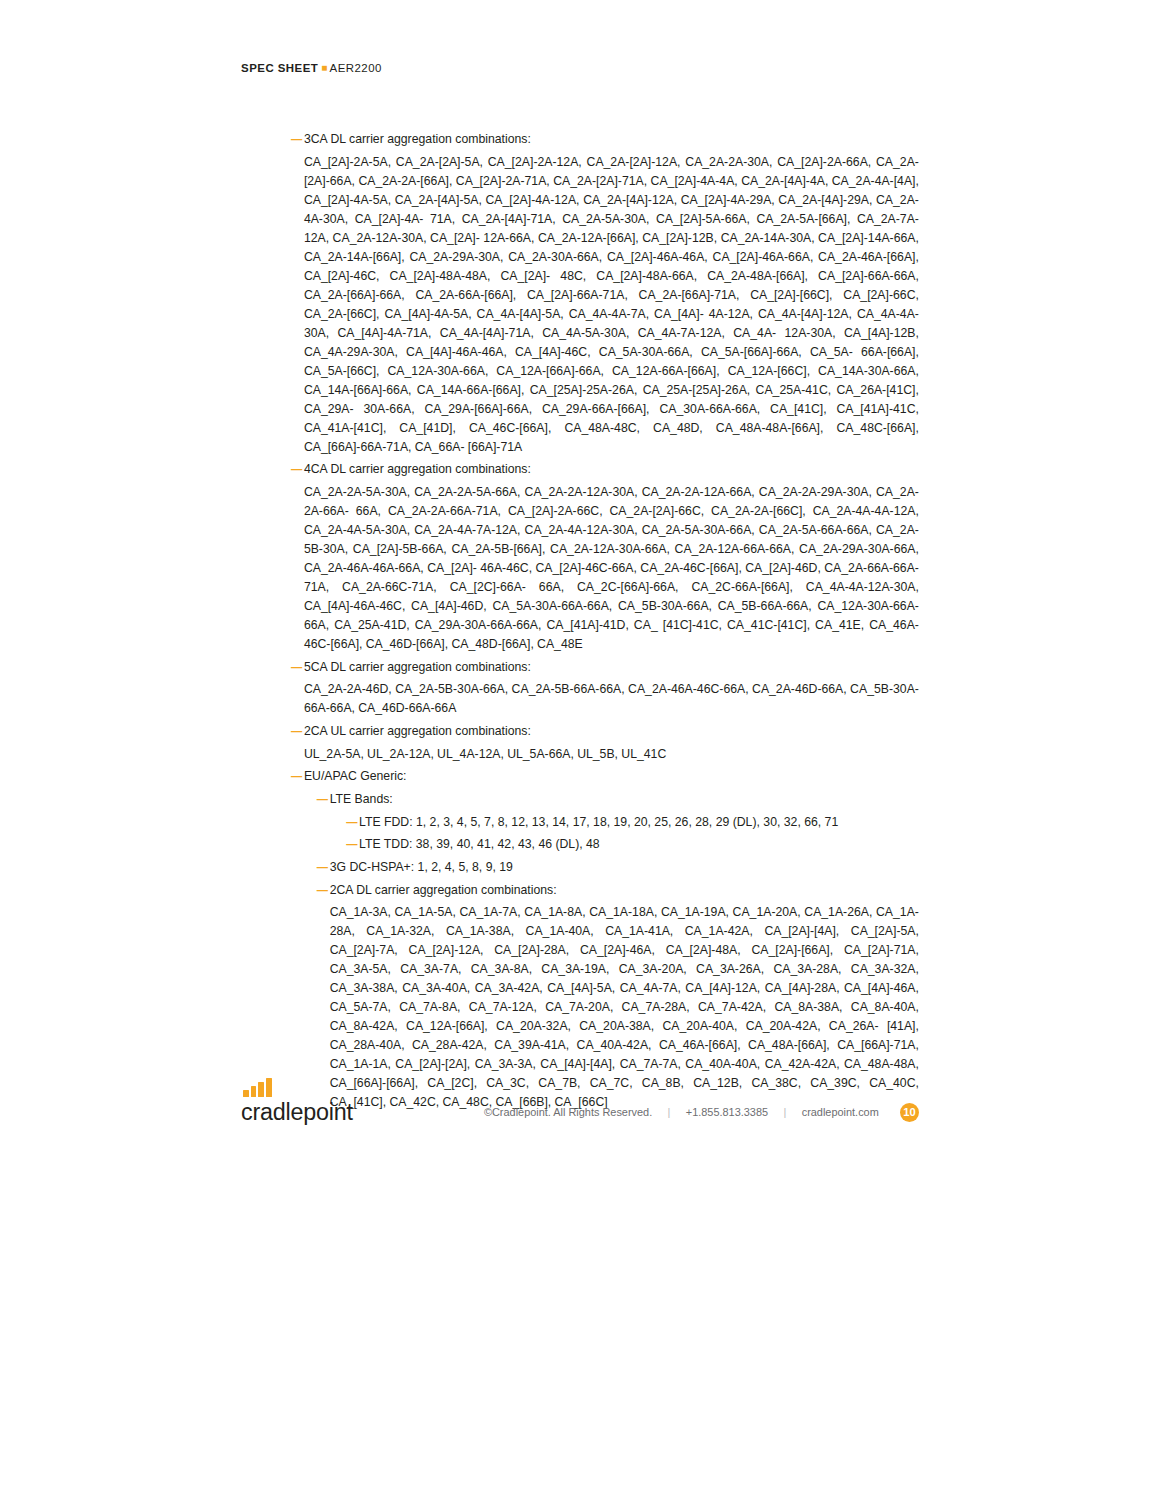SPEC SHEET■AER2200
3CA DL carrier aggregation combinations:
CA_[2A]-2A-5A, CA_2A-[2A]-5A, CA_[2A]-2A-12A, CA_2A-[2A]-12A, CA_2A-2A-30A, CA_[2A]-2A-66A, CA_2A-[2A]-66A, CA_2A-2A-[66A], CA_[2A]-2A-71A, CA_2A-[2A]-71A, CA_[2A]-4A-4A, CA_2A-[4A]-4A, CA_2A-4A-[4A], CA_[2A]-4A-5A, CA_2A-[4A]-5A, CA_[2A]-4A-12A, CA_2A-[4A]-12A, CA_[2A]-4A-29A, CA_2A-[4A]-29A, CA_2A-4A-30A, CA_[2A]-4A- 71A, CA_2A-[4A]-71A, CA_2A-5A-30A, CA_[2A]-5A-66A, CA_2A-5A-[66A], CA_2A-7A-12A, CA_2A-12A-30A, CA_[2A]- 12A-66A, CA_2A-12A-[66A], CA_[2A]-12B, CA_2A-14A-30A, CA_[2A]-14A-66A, CA_2A-14A-[66A], CA_2A-29A-30A, CA_2A-30A-66A, CA_[2A]-46A-46A, CA_[2A]-46A-66A, CA_2A-46A-[66A], CA_[2A]-46C, CA_[2A]-48A-48A, CA_[2A]- 48C, CA_[2A]-48A-66A, CA_2A-48A-[66A], CA_[2A]-66A-66A, CA_2A-[66A]-66A, CA_2A-66A-[66A], CA_[2A]-66A-71A, CA_2A-[66A]-71A, CA_[2A]-[66C], CA_[2A]-66C, CA_2A-[66C], CA_[4A]-4A-5A, CA_4A-[4A]-5A, CA_4A-4A-7A, CA_[4A]- 4A-12A, CA_4A-[4A]-12A, CA_4A-4A-30A, CA_[4A]-4A-71A, CA_4A-[4A]-71A, CA_4A-5A-30A, CA_4A-7A-12A, CA_4A- 12A-30A, CA_[4A]-12B, CA_4A-29A-30A, CA_[4A]-46A-46A, CA_[4A]-46C, CA_5A-30A-66A, CA_5A-[66A]-66A, CA_5A- 66A-[66A], CA_5A-[66C], CA_12A-30A-66A, CA_12A-[66A]-66A, CA_12A-66A-[66A], CA_12A-[66C], CA_14A-30A-66A, CA_14A-[66A]-66A, CA_14A-66A-[66A], CA_[25A]-25A-26A, CA_25A-[25A]-26A, CA_25A-41C, CA_26A-[41C], CA_29A- 30A-66A, CA_29A-[66A]-66A, CA_29A-66A-[66A], CA_30A-66A-66A, CA_[41C], CA_[41A]-41C, CA_41A-[41C], CA_[41D], CA_46C-[66A], CA_48A-48C, CA_48D, CA_48A-48A-[66A], CA_48C-[66A], CA_[66A]-66A-71A, CA_66A- [66A]-71A
4CA DL carrier aggregation combinations:
CA_2A-2A-5A-30A, CA_2A-2A-5A-66A, CA_2A-2A-12A-30A, CA_2A-2A-12A-66A, CA_2A-2A-29A-30A, CA_2A-2A-66A- 66A, CA_2A-2A-66A-71A, CA_[2A]-2A-66C, CA_2A-[2A]-66C, CA_2A-2A-[66C], CA_2A-4A-4A-12A, CA_2A-4A-5A-30A, CA_2A-4A-7A-12A, CA_2A-4A-12A-30A, CA_2A-5A-30A-66A, CA_2A-5A-66A-66A, CA_2A-5B-30A, CA_[2A]-5B-66A, CA_2A-5B-[66A], CA_2A-12A-30A-66A, CA_2A-12A-66A-66A, CA_2A-29A-30A-66A, CA_2A-46A-46A-66A, CA_[2A]- 46A-46C, CA_[2A]-46C-66A, CA_2A-46C-[66A], CA_[2A]-46D, CA_2A-66A-66A-71A, CA_2A-66C-71A, CA_[2C]-66A- 66A, CA_2C-[66A]-66A, CA_2C-66A-[66A], CA_4A-4A-12A-30A, CA_[4A]-46A-46C, CA_[4A]-46D, CA_5A-30A-66A-66A, CA_5B-30A-66A, CA_5B-66A-66A, CA_12A-30A-66A-66A, CA_25A-41D, CA_29A-30A-66A-66A, CA_[41A]-41D, CA_ [41C]-41C, CA_41C-[41C], CA_41E, CA_46A-46C-[66A], CA_46D-[66A], CA_48D-[66A], CA_48E
5CA DL carrier aggregation combinations:
CA_2A-2A-46D, CA_2A-5B-30A-66A, CA_2A-5B-66A-66A, CA_2A-46A-46C-66A, CA_2A-46D-66A, CA_5B-30A-66A-66A, CA_46D-66A-66A
2CA UL carrier aggregation combinations:
UL_2A-5A, UL_2A-12A, UL_4A-12A, UL_5A-66A, UL_5B, UL_41C
EU/APAC Generic:
LTE Bands:
LTE FDD: 1, 2, 3, 4, 5, 7, 8, 12, 13, 14, 17, 18, 19, 20, 25, 26, 28, 29 (DL), 30, 32, 66, 71
LTE TDD: 38, 39, 40, 41, 42, 43, 46 (DL), 48
3G DC-HSPA+: 1, 2, 4, 5, 8, 9, 19
2CA DL carrier aggregation combinations:
CA_1A-3A, CA_1A-5A, CA_1A-7A, CA_1A-8A, CA_1A-18A, CA_1A-19A, CA_1A-20A, CA_1A-26A, CA_1A-28A, CA_1A-32A, CA_1A-38A, CA_1A-40A, CA_1A-41A, CA_1A-42A, CA_[2A]-[4A], CA_[2A]-5A, CA_[2A]-7A, CA_[2A]-12A, CA_[2A]-28A, CA_[2A]-46A, CA_[2A]-48A, CA_[2A]-[66A], CA_[2A]-71A, CA_3A-5A, CA_3A-7A, CA_3A-8A, CA_3A-19A, CA_3A-20A, CA_3A-26A, CA_3A-28A, CA_3A-32A, CA_3A-38A, CA_3A-40A, CA_3A-42A, CA_[4A]-5A, CA_4A-7A, CA_[4A]-12A, CA_[4A]-28A, CA_[4A]-46A, CA_5A-7A, CA_7A-8A, CA_7A-12A, CA_7A-20A, CA_7A-28A, CA_7A-42A, CA_8A-38A, CA_8A-40A, CA_8A-42A, CA_12A-[66A], CA_20A-32A, CA_20A-38A, CA_20A-40A, CA_20A-42A, CA_26A- [41A], CA_28A-40A, CA_28A-42A, CA_39A-41A, CA_40A-42A, CA_46A-[66A], CA_48A-[66A], CA_[66A]-71A, CA_1A-1A, CA_[2A]-[2A], CA_3A-3A, CA_[4A]-[4A], CA_7A-7A, CA_40A-40A, CA_42A-42A, CA_48A-48A, CA_[66A]-[66A], CA_[2C], CA_3C, CA_7B, CA_7C, CA_8B, CA_12B, CA_38C, CA_39C, CA_40C, CA_[41C], CA_42C, CA_48C, CA_[66B], CA_[66C]
cradlepoint
©Cradlepoint. All Rights Reserved. | +1.855.813.3385 | cradlepoint.com 10